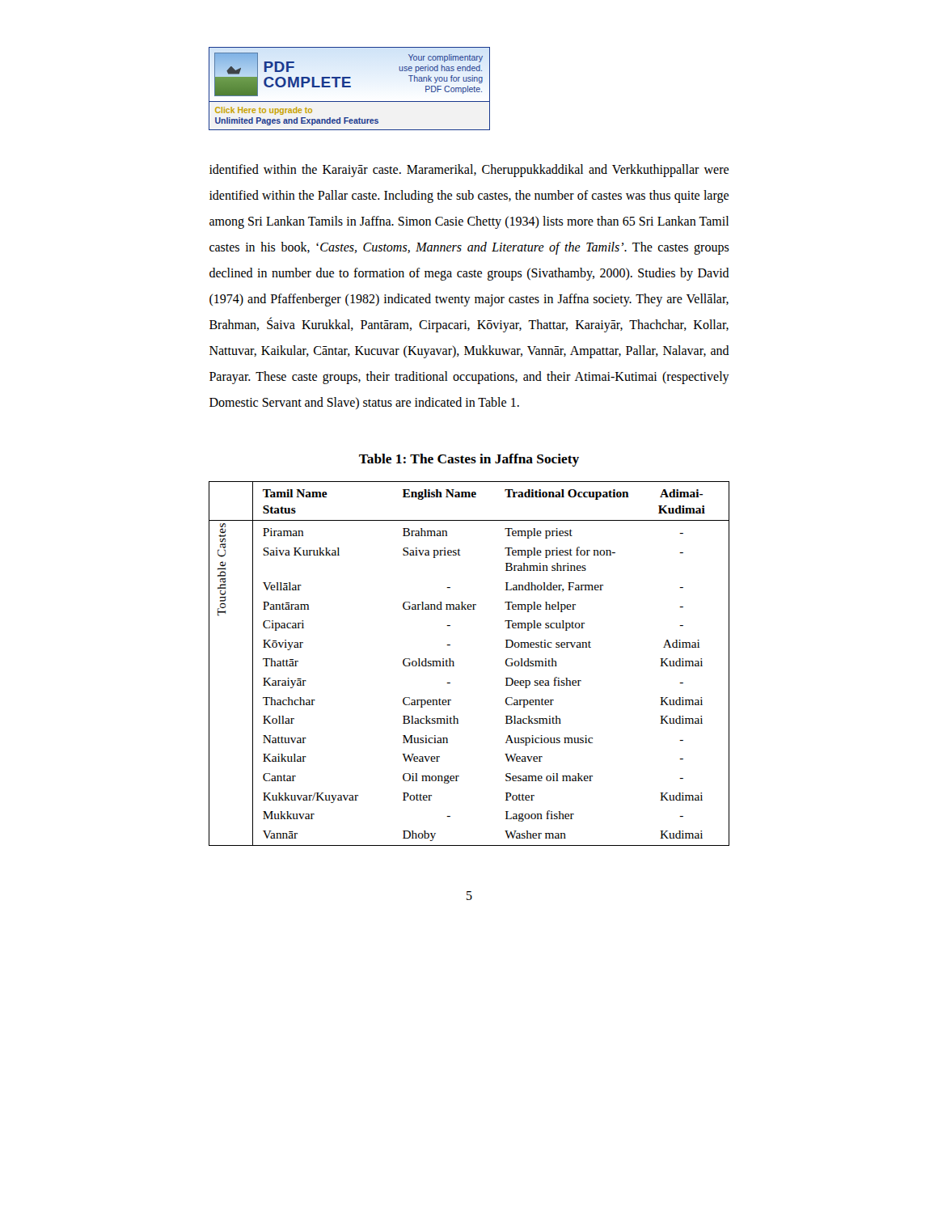PDF
COMPLETE
Your complimentary
use period has ended.
Thank you for using
PDF Complete.
Click Here to upgrade to
Unlimited Pages and Expanded Features
identified within the Karaiyār caste. Maramerikal, Cheruppukkaddikal and Verkkuthippallar were identified within the Pallar caste. Including the sub castes, the number of castes was thus quite large among Sri Lankan Tamils in Jaffna. Simon Casie Chetty (1934) lists more than 65 Sri Lankan Tamil castes in his book, ‘Castes, Customs, Manners and Literature of the Tamils’. The castes groups declined in number due to formation of mega caste groups (Sivathamby, 2000). Studies by David (1974) and Pfaffenberger (1982) indicated twenty major castes in Jaffna society. They are Vellālar, Brahman, Śaiva Kurukkal, Pantāram, Cirpacari, Kōviyar, Thattar, Karaiyār, Thachchar, Kollar, Nattuvar, Kaikular, Cāntar, Kucuvar (Kuyavar), Mukkuwar, Vannār, Ampattar, Pallar, Nalavar, and Parayar. These caste groups, their traditional occupations, and their Atimai-Kutimai (respectively Domestic Servant and Slave) status are indicated in Table 1.
Table 1: The Castes in Jaffna Society
| | / Tamil Name Status / English Name / Traditional Occupation / Adimai- Kudimai / |
| Touchable Castes | / Piraman / Brahman / Temple priest / - / / Saiva Kurukkal / Saiva priest / Temple priest for non- Brahmin shrines / - / / Vellālar / - / Landholder, Farmer / - / / Pantāram / Garland maker / Temple helper / - / / Cipacari / - / Temple sculptor / - / / Kōviyar / - / Domestic servant / Adimai / / Thattār / Goldsmith / Goldsmith / Kudimai / / Karaiyār / - / Deep sea fisher / - / / Thachchar / Carpenter / Carpenter / Kudimai / / Kollar / Blacksmith / Blacksmith / Kudimai / / Nattuvar / Musician / Auspicious music / - / / Kaikular / Weaver / Weaver / - / / Cantar / Oil monger / Sesame oil maker / - / / Kukkuvar/Kuyavar / Potter / Potter / Kudimai / / Mukkuvar / - / Lagoon fisher / - / / Vannār / Dhoby / Washer man / Kudimai / |
5